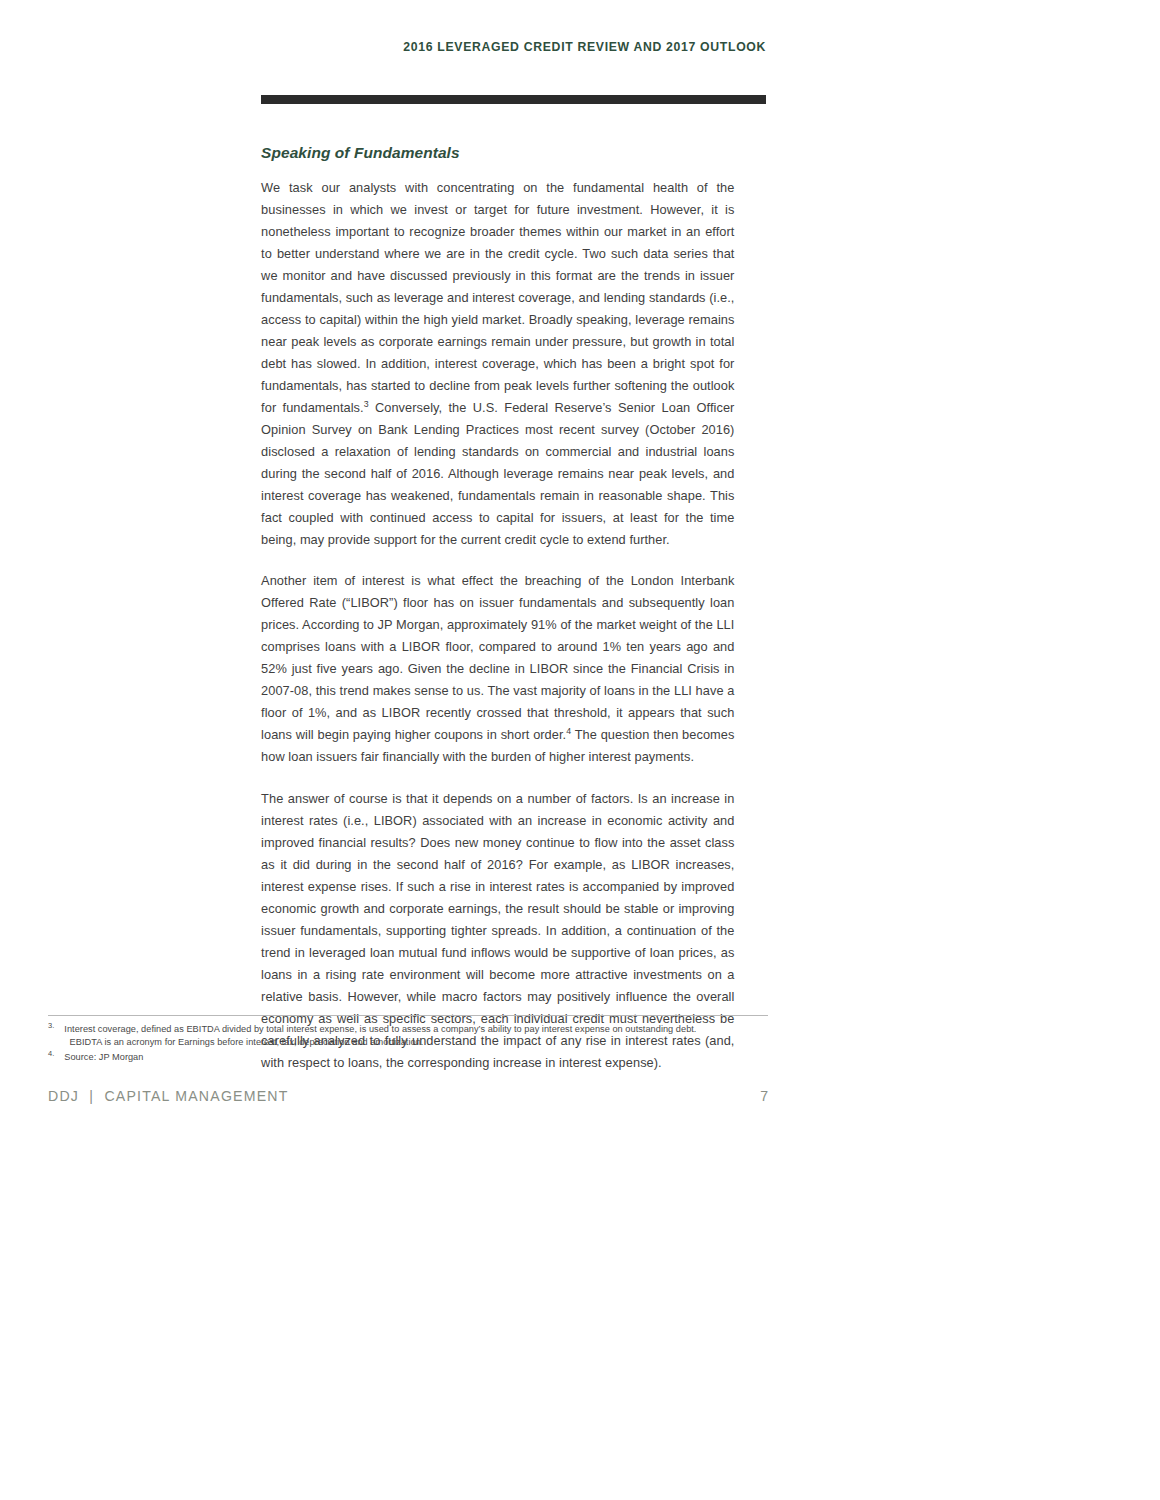2016 LEVERAGED CREDIT REVIEW AND 2017 OUTLOOK
Speaking of Fundamentals
We task our analysts with concentrating on the fundamental health of the businesses in which we invest or target for future investment. However, it is nonetheless important to recognize broader themes within our market in an effort to better understand where we are in the credit cycle. Two such data series that we monitor and have discussed previously in this format are the trends in issuer fundamentals, such as leverage and interest coverage, and lending standards (i.e., access to capital) within the high yield market. Broadly speaking, leverage remains near peak levels as corporate earnings remain under pressure, but growth in total debt has slowed. In addition, interest coverage, which has been a bright spot for fundamentals, has started to decline from peak levels further softening the outlook for fundamentals.3 Conversely, the U.S. Federal Reserve’s Senior Loan Officer Opinion Survey on Bank Lending Practices most recent survey (October 2016) disclosed a relaxation of lending standards on commercial and industrial loans during the second half of 2016. Although leverage remains near peak levels, and interest coverage has weakened, fundamentals remain in reasonable shape. This fact coupled with continued access to capital for issuers, at least for the time being, may provide support for the current credit cycle to extend further.
Another item of interest is what effect the breaching of the London Interbank Offered Rate (“LIBOR”) floor has on issuer fundamentals and subsequently loan prices. According to JP Morgan, approximately 91% of the market weight of the LLI comprises loans with a LIBOR floor, compared to around 1% ten years ago and 52% just five years ago. Given the decline in LIBOR since the Financial Crisis in 2007-08, this trend makes sense to us. The vast majority of loans in the LLI have a floor of 1%, and as LIBOR recently crossed that threshold, it appears that such loans will begin paying higher coupons in short order.4 The question then becomes how loan issuers fair financially with the burden of higher interest payments.
The answer of course is that it depends on a number of factors. Is an increase in interest rates (i.e., LIBOR) associated with an increase in economic activity and improved financial results? Does new money continue to flow into the asset class as it did during in the second half of 2016? For example, as LIBOR increases, interest expense rises. If such a rise in interest rates is accompanied by improved economic growth and corporate earnings, the result should be stable or improving issuer fundamentals, supporting tighter spreads. In addition, a continuation of the trend in leveraged loan mutual fund inflows would be supportive of loan prices, as loans in a rising rate environment will become more attractive investments on a relative basis. However, while macro factors may positively influence the overall economy as well as specific sectors, each individual credit must nevertheless be carefully analyzed to fully understand the impact of any rise in interest rates (and, with respect to loans, the corresponding increase in interest expense).
3. Interest coverage, defined as EBITDA divided by total interest expense, is used to assess a company’s ability to pay interest expense on outstanding debt.EBIDTA is an acronym for Earnings before interest, tax, depreciation and amortization.
4. Source: JP Morgan
DDJ | CAPITAL MANAGEMENT
7